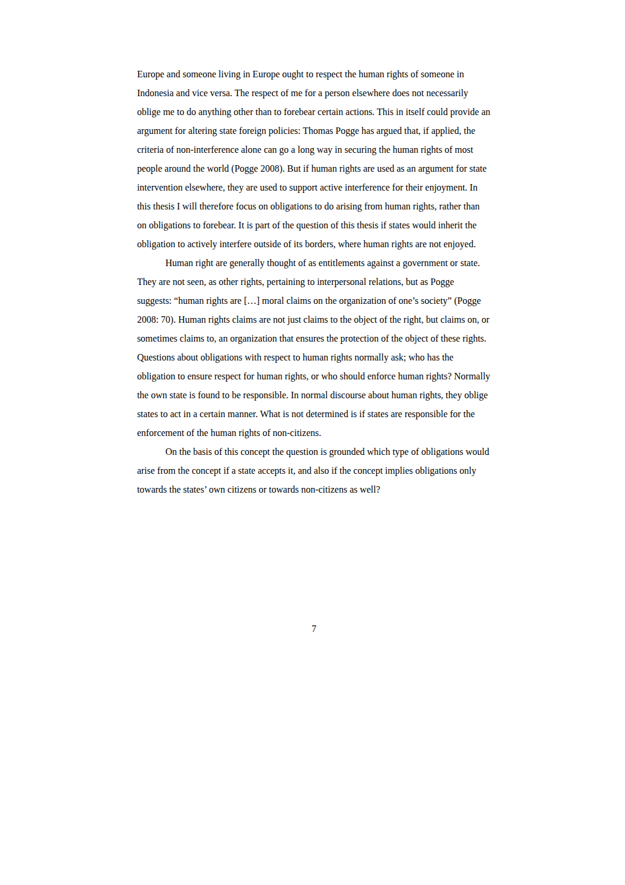Europe and someone living in Europe ought to respect the human rights of someone in Indonesia and vice versa. The respect of me for a person elsewhere does not necessarily oblige me to do anything other than to forebear certain actions. This in itself could provide an argument for altering state foreign policies: Thomas Pogge has argued that, if applied, the criteria of non-interference alone can go a long way in securing the human rights of most people around the world (Pogge 2008). But if human rights are used as an argument for state intervention elsewhere, they are used to support active interference for their enjoyment. In this thesis I will therefore focus on obligations to do arising from human rights, rather than on obligations to forebear. It is part of the question of this thesis if states would inherit the obligation to actively interfere outside of its borders, where human rights are not enjoyed.
Human right are generally thought of as entitlements against a government or state. They are not seen, as other rights, pertaining to interpersonal relations, but as Pogge suggests: “human rights are […] moral claims on the organization of one’s society” (Pogge 2008: 70). Human rights claims are not just claims to the object of the right, but claims on, or sometimes claims to, an organization that ensures the protection of the object of these rights. Questions about obligations with respect to human rights normally ask; who has the obligation to ensure respect for human rights, or who should enforce human rights? Normally the own state is found to be responsible. In normal discourse about human rights, they oblige states to act in a certain manner. What is not determined is if states are responsible for the enforcement of the human rights of non-citizens.
On the basis of this concept the question is grounded which type of obligations would arise from the concept if a state accepts it, and also if the concept implies obligations only towards the states’ own citizens or towards non-citizens as well?
7